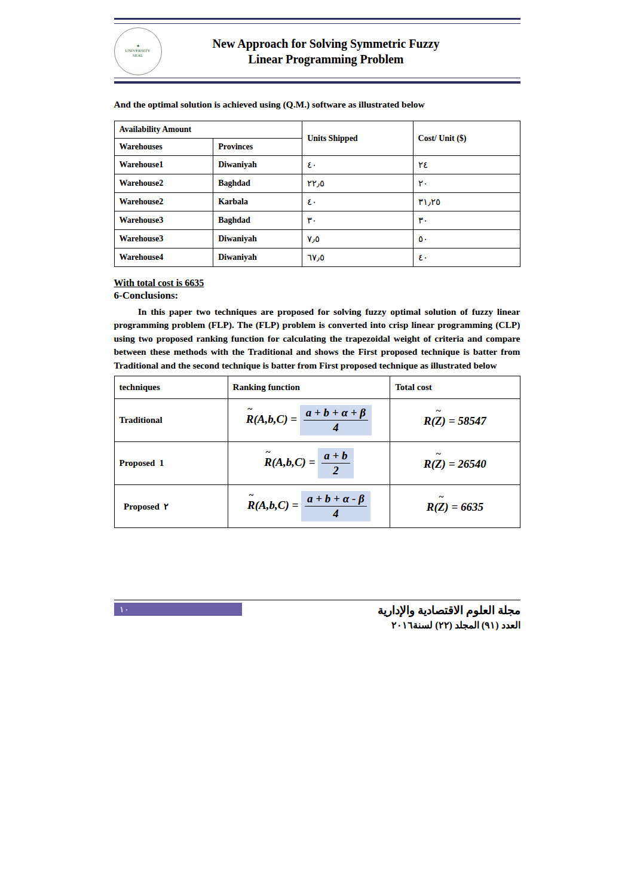★
UNIVERSITY
SEAL
New Approach for Solving Symmetric Fuzzy
Linear Programming Problem
And the optimal solution is achieved using (Q.M.) software as illustrated below
| Availability Amount | Units Shipped | Cost/ Unit ($) |
| --- | --- | --- |
| Warehouses | Provinces |
| Warehouse1 | Diwaniyah | ٤٠ | ٢٤ |
| Warehouse2 | Baghdad | ٢٢٫٥ | ٢٠ |
| Warehouse2 | Karbala | ٤٠ | ٣١٫٢٥ |
| Warehouse3 | Baghdad | ٣٠ | ٣٠ |
| Warehouse3 | Diwaniyah | ٧٫٥ | ٥٠ |
| Warehouse4 | Diwaniyah | ٦٧٫٥ | ٤٠ |
With total cost is 6635
6-Conclusions:
In this paper two techniques are proposed for solving fuzzy optimal solution of fuzzy linear programming problem (FLP). The (FLP) problem is converted into crisp linear programming (CLP) using two proposed ranking function for calculating the trapezoidal weight of criteria and compare between these methods with the Traditional and shows the First proposed technique is batter from Traditional and the second technique is batter from First proposed technique as illustrated below
| techniques | Ranking function | Total cost |
| --- | --- | --- |
| Traditional | ~ R (A,b,C) = a + b + α + β 4 | R( ~ Z ) = 58547 |
| Proposed 1 | ~ R (A,b,C) = a + b 2 | R( ~ Z ) = 26540 |
| Proposed ٢ | ~ R (A,b,C) = a + b + α - β 4 | R( ~ Z ) = 6635 |
١٠
مجلة العلوم الاقتصادية والإدارية
العدد (٩١) المجلد (٢٢) لسنة٢٠١٦